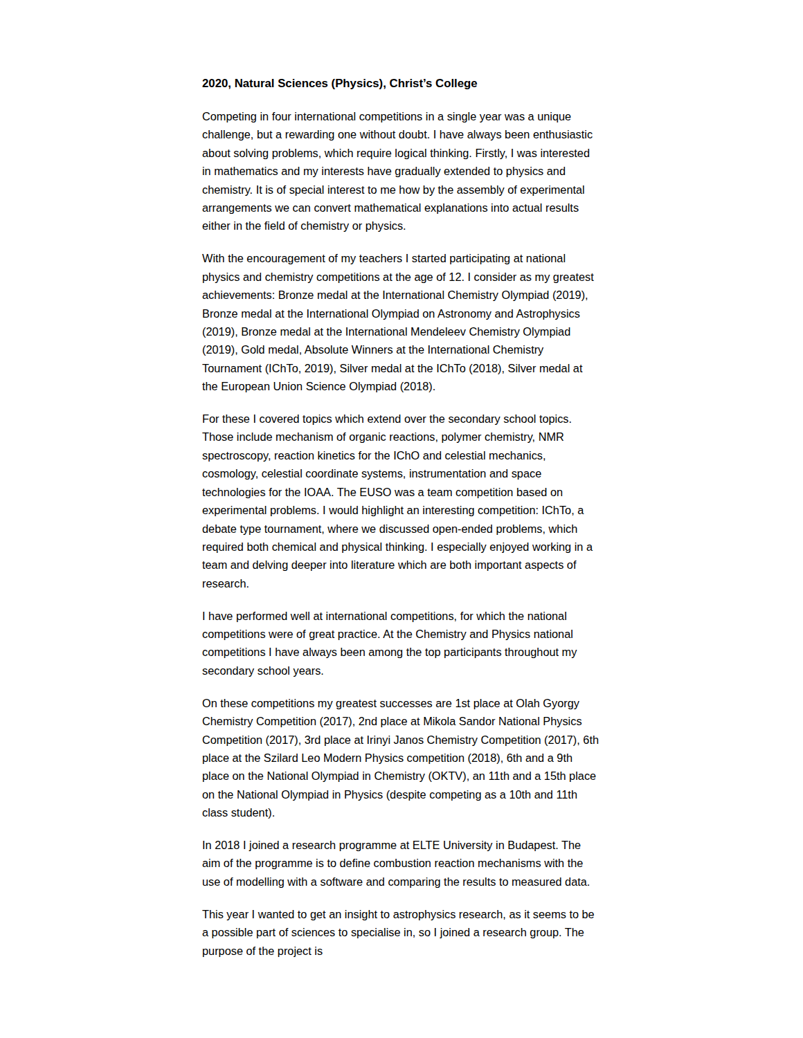2020, Natural Sciences (Physics), Christ’s College
Competing in four international competitions in a single year was a unique challenge, but a rewarding one without doubt. I have always been enthusiastic about solving problems, which require logical thinking. Firstly, I was interested in mathematics and my interests have gradually extended to physics and chemistry. It is of special interest to me how by the assembly of experimental arrangements we can convert mathematical explanations into actual results either in the field of chemistry or physics.
With the encouragement of my teachers I started participating at national physics and chemistry competitions at the age of 12. I consider as my greatest achievements: Bronze medal at the International Chemistry Olympiad (2019), Bronze medal at the International Olympiad on Astronomy and Astrophysics (2019), Bronze medal at the International Mendeleev Chemistry Olympiad (2019), Gold medal, Absolute Winners at the International Chemistry Tournament (IChTo, 2019), Silver medal at the IChTo (2018), Silver medal at the European Union Science Olympiad (2018).
For these I covered topics which extend over the secondary school topics. Those include mechanism of organic reactions, polymer chemistry, NMR spectroscopy, reaction kinetics for the IChO and celestial mechanics, cosmology, celestial coordinate systems, instrumentation and space technologies for the IOAA. The EUSO was a team competition based on experimental problems. I would highlight an interesting competition: IChTo, a debate type tournament, where we discussed open-ended problems, which required both chemical and physical thinking. I especially enjoyed working in a team and delving deeper into literature which are both important aspects of research.
I have performed well at international competitions, for which the national competitions were of great practice. At the Chemistry and Physics national competitions I have always been among the top participants throughout my secondary school years.
On these competitions my greatest successes are 1st place at Olah Gyorgy Chemistry Competition (2017), 2nd place at Mikola Sandor National Physics Competition (2017), 3rd place at Irinyi Janos Chemistry Competition (2017), 6th place at the Szilard Leo Modern Physics competition (2018), 6th and a 9th place on the National Olympiad in Chemistry (OKTV), an 11th and a 15th place on the National Olympiad in Physics (despite competing as a 10th and 11th class student).
In 2018 I joined a research programme at ELTE University in Budapest. The aim of the programme is to define combustion reaction mechanisms with the use of modelling with a software and comparing the results to measured data.
This year I wanted to get an insight to astrophysics research, as it seems to be a possible part of sciences to specialise in, so I joined a research group. The purpose of the project is